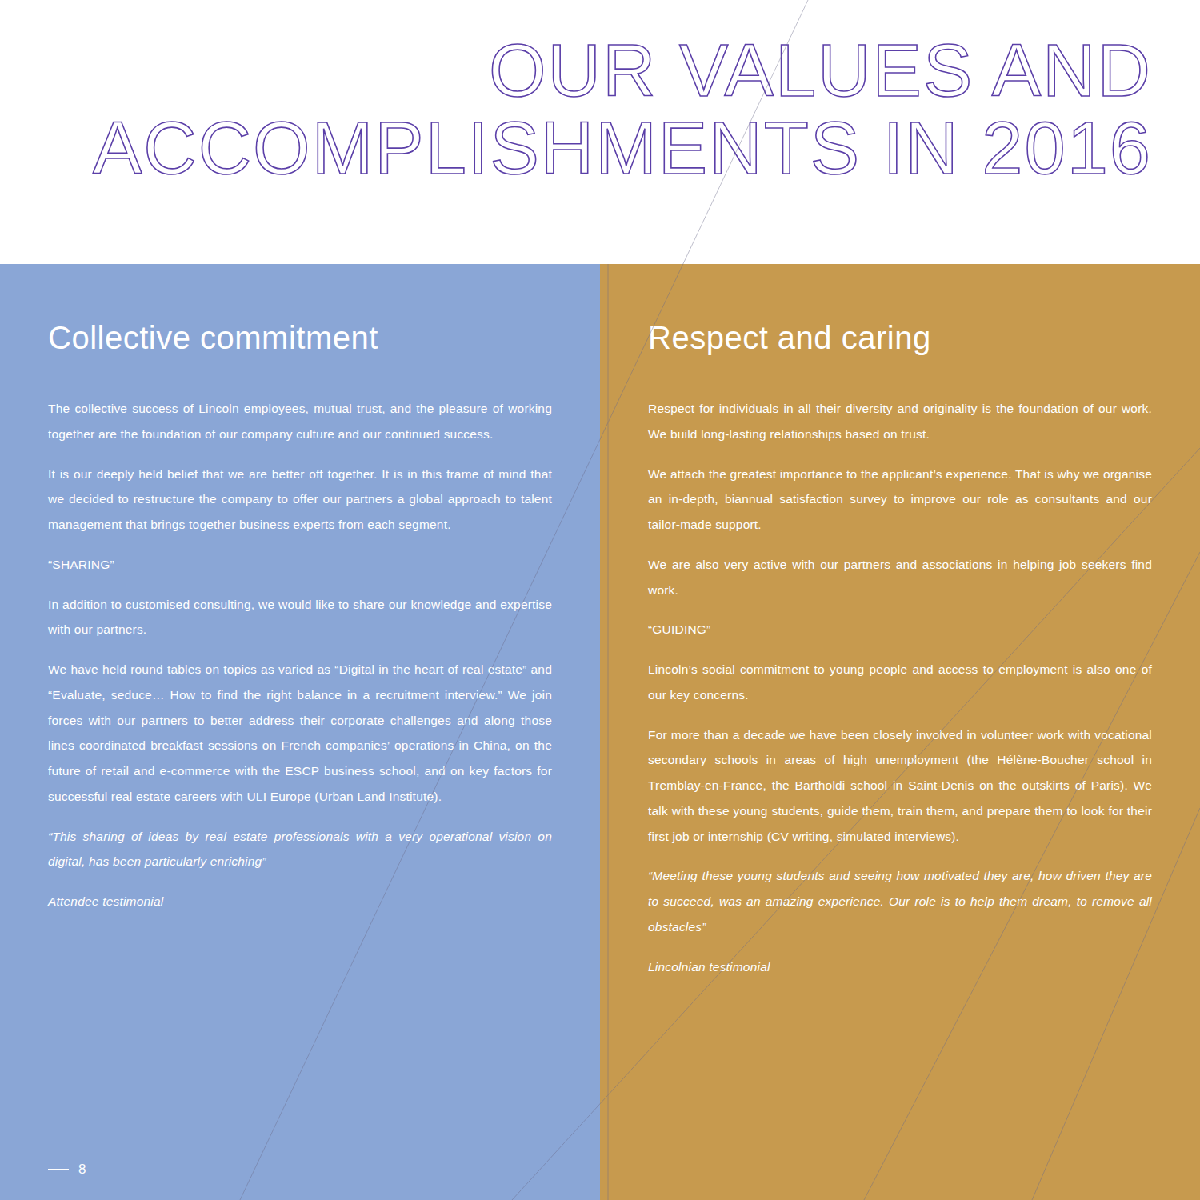Our values and
accomplishments in 2016
Collective commitment
The collective success of Lincoln employees, mutual trust, and the pleasure of working together are the foundation of our company culture and our continued success.
It is our deeply held belief that we are better off together. It is in this frame of mind that we decided to restructure the company to offer our partners a global approach to talent management that brings together business experts from each segment.
“SHARING”
In addition to customised consulting, we would like to share our knowledge and expertise with our partners.
We have held round tables on topics as varied as “Digital in the heart of real estate” and “Evaluate, seduce… How to find the right balance in a recruitment interview.” We join forces with our partners to better address their corporate challenges and along those lines coordinated breakfast sessions on French companies’ operations in China, on the future of retail and e-commerce with the ESCP business school, and on key factors for successful real estate careers with ULI Europe (Urban Land Institute).
“This sharing of ideas by real estate professionals with a very operational vision on digital, has been particularly enriching”
Attendee testimonial
Respect and caring
Respect for individuals in all their diversity and originality is the foundation of our work. We build long-lasting relationships based on trust.
We attach the greatest importance to the applicant’s experience. That is why we organise an in-depth, biannual satisfaction survey to improve our role as consultants and our tailor-made support.
We are also very active with our partners and associations in helping job seekers find work.
“GUIDING”
Lincoln’s social commitment to young people and access to employment is also one of our key concerns.
For more than a decade we have been closely involved in volunteer work with vocational secondary schools in areas of high unemployment (the Hélène-Boucher school in Tremblay-en-France, the Bartholdi school in Saint-Denis on the outskirts of Paris). We talk with these young students, guide them, train them, and prepare them to look for their first job or internship (CV writing, simulated interviews).
“Meeting these young students and seeing how motivated they are, how driven they are to succeed, was an amazing experience. Our role is to help them dream, to remove all obstacles”
Lincolnian testimonial
8